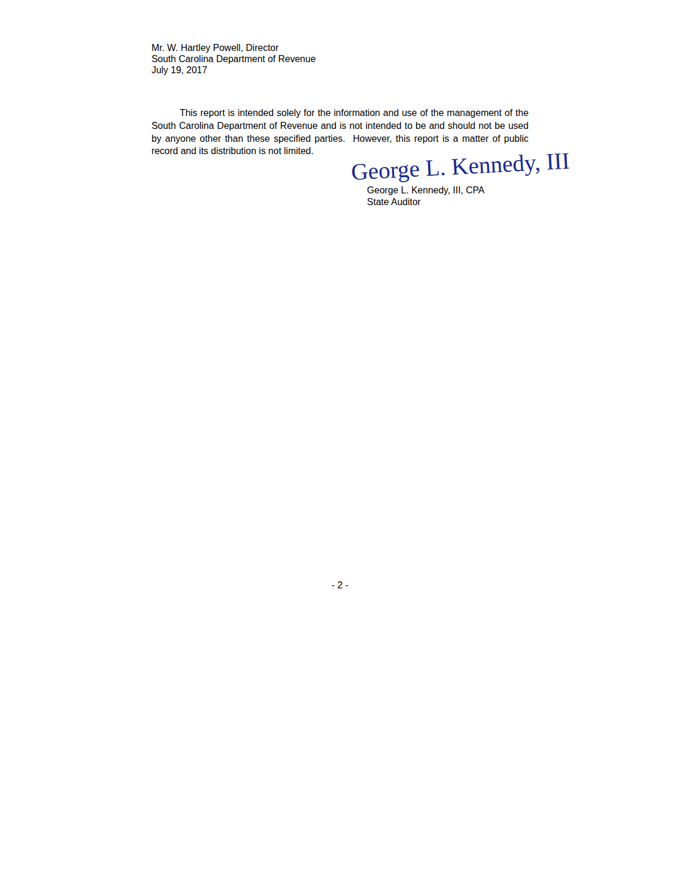Mr. W. Hartley Powell, Director
South Carolina Department of Revenue
July 19, 2017
This report is intended solely for the information and use of the management of the South Carolina Department of Revenue and is not intended to be and should not be used by anyone other than these specified parties. However, this report is a matter of public record and its distribution is not limited.
George L. Kennedy, III
George L. Kennedy, III, CPA
State Auditor
- 2 -